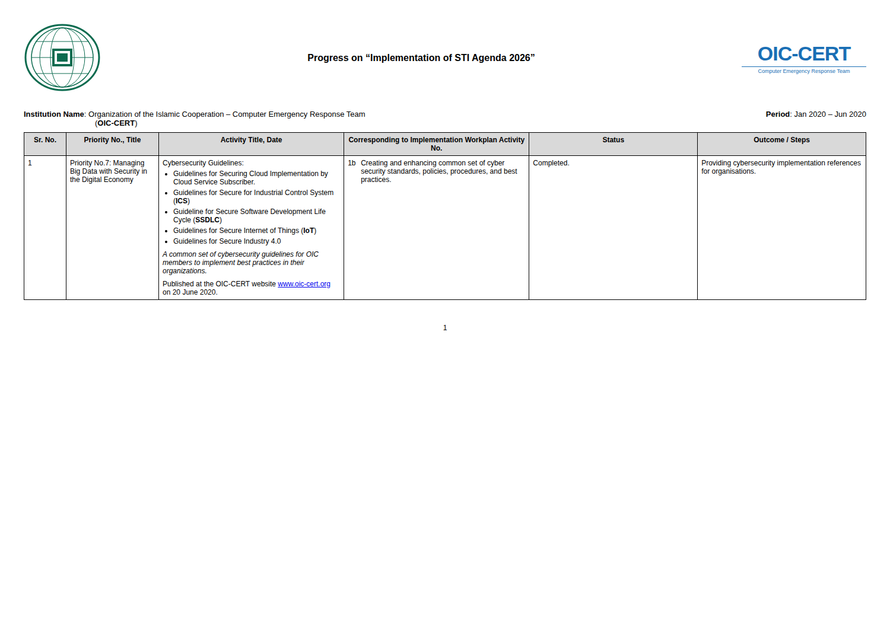Progress on “Implementation of STI Agenda 2026”
OIC-CERT
Computer Emergency Response Team
Institution Name: Organization of the Islamic Cooperation – Computer Emergency Response Team
Period: Jan 2020 – Jun 2020
(OIC-CERT)
| Sr. No. | Priority No., Title | Activity Title, Date | Corresponding to Implementation Workplan Activity No. | Status | Outcome / Steps |
| --- | --- | --- | --- | --- | --- |
| 1 | Priority No.7: Managing Big Data with Security in the Digital Economy | Cybersecurity Guidelines: Guidelines for Securing Cloud Implementation by Cloud Service Subscriber. Guidelines for Secure for Industrial Control System ( ICS ) Guideline for Secure Software Development Life Cycle ( SSDLC ) Guidelines for Secure Internet of Things ( IoT ) Guidelines for Secure Industry 4.0 A common set of cybersecurity guidelines for OIC members to implement best practices in their organizations. Published at the OIC-CERT website www.oic-cert.org on 20 June 2020. | 1b Creating and enhancing common set of cyber security standards, policies, procedures, and best practices. | Completed. | Providing cybersecurity implementation references for organisations. |
1